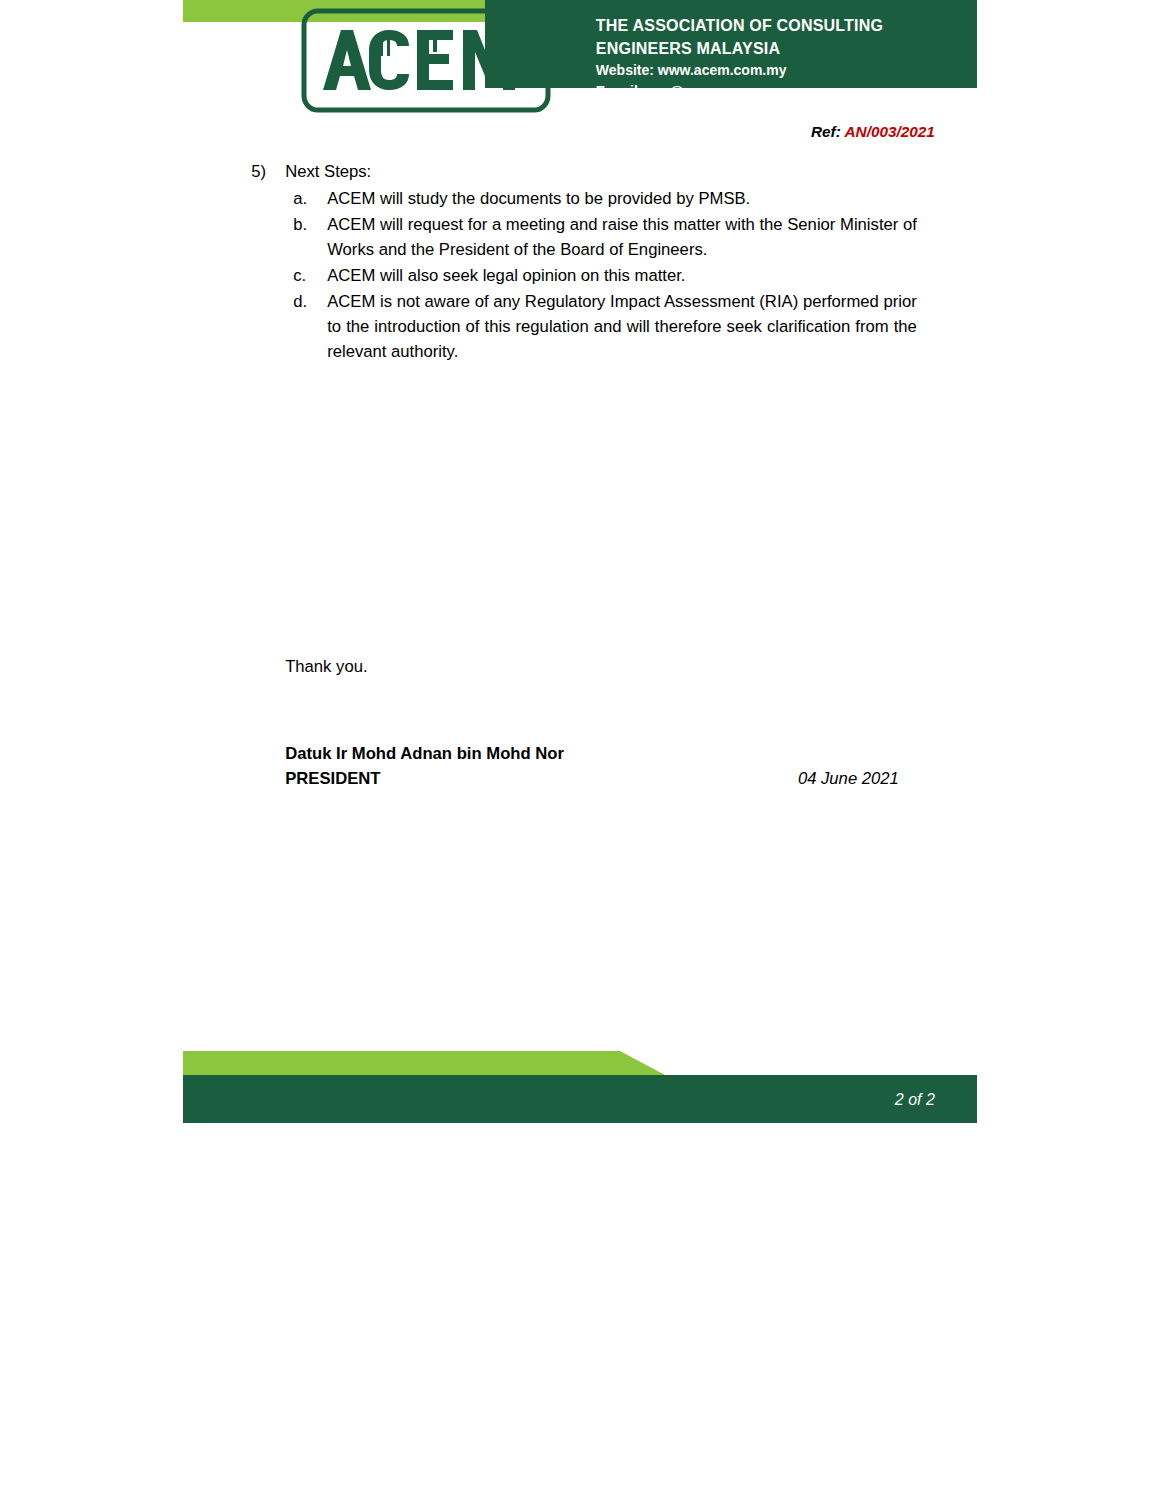THE ASSOCIATION OF CONSULTING ENGINEERS MALAYSIA
Website: www.acem.com.my
E-mail: sec@acem.com.my
Ref: AN/003/2021
Next Steps:
ACEM will study the documents to be provided by PMSB.
ACEM will request for a meeting and raise this matter with the Senior Minister of Works and the President of the Board of Engineers.
ACEM will also seek legal opinion on this matter.
ACEM is not aware of any Regulatory Impact Assessment (RIA) performed prior to the introduction of this regulation and will therefore seek clarification from the relevant authority.
Thank you.
Datuk Ir Mohd Adnan bin Mohd Nor
PRESIDENT
04 June 2021
2 of 2